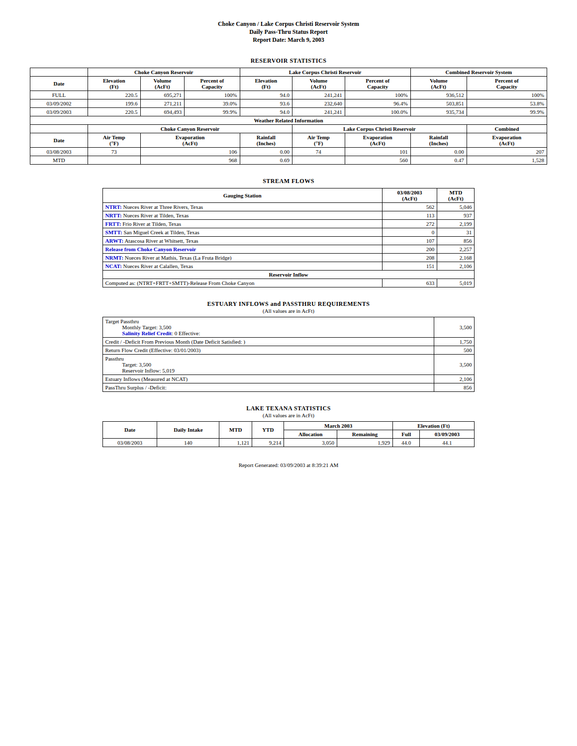Choke Canyon / Lake Corpus Christi Reservoir System
Daily Pass-Thru Status Report
Report Date: March 9, 2003
RESERVOIR STATISTICS
| | Choke Canyon Reservoir | Lake Corpus Christi Reservoir | Combined Reservoir System |
| --- | --- | --- | --- |
| Date | Elevation (Ft) | Volume (AcFt) | Percent of Capacity | Elevation (Ft) | Volume (AcFt) | Percent of Capacity | Volume (AcFt) | Percent of Capacity |
| FULL | 220.5 | 695,271 | 100% | 94.0 | 241,241 | 100% | 936,512 | 100% |
| 03/09/2002 | 199.6 | 271,211 | 39.0% | 93.6 | 232,640 | 96.4% | 503,851 | 53.8% |
| 03/09/2003 | 220.5 | 694,493 | 99.9% | 94.0 | 241,241 | 100.0% | 935,734 | 99.9% |
| Weather Related Information |
| | Choke Canyon Reservoir | Lake Corpus Christi Reservoir | Combined |
| Date | Air Temp (°F) | Evaporation (AcFt) | Rainfall (Inches) | Air Temp (°F) | Evaporation (AcFt) | Rainfall (Inches) | Evaporation (AcFt) |
| 03/08/2003 | 73 | 106 | 0.00 | 74 | 101 | 0.00 | 207 |
| MTD | | 968 | 0.69 | | 560 | 0.47 | 1,528 |
STREAM FLOWS
| Gauging Station | 03/08/2003 (AcFt) | MTD (AcFt) |
| --- | --- | --- |
| NTRT: Nueces River at Three Rivers, Texas | 562 | 5,046 |
| NRTT: Nueces River at Tilden, Texas | 113 | 937 |
| FRTT: Frio River at Tilden, Texas | 272 | 2,199 |
| SMTT: San Miguel Creek at Tilden, Texas | 0 | 31 |
| ARWT: Atascosa River at Whitsett, Texas | 107 | 856 |
| Release from Choke Canyon Reservoir | 200 | 2,257 |
| NRMT: Nueces River at Mathis, Texas (La Fruta Bridge) | 208 | 2,168 |
| NCAT: Nueces River at Calallen, Texas | 151 | 2,106 |
| Reservoir Inflow |
| Computed as: (NTRT+FRTT+SMTT)-Release From Choke Canyon | 633 | 5,019 |
ESTUARY INFLOWS and PASSTHRU REQUIREMENTS (All values are in AcFt)
| Target Passthru Monthly Target: 3,500 Salinity Relief Credit : 0 Effective: | 3,500 |
| Credit / -Deficit From Previous Month (Date Deficit Satisfied: ) | 1,750 |
| Return Flow Credit (Effective: 03/01/2003) | 500 |
| Passthru Target: 3,500 Reservoir Inflow: 5,019 | 3,500 |
| Estuary Inflows (Measured at NCAT) | 2,106 |
| PassThru Surplus / -Deficit: | 856 |
LAKE TEXANA STATISTICS (All values are in AcFt)
| Date | Daily Intake | MTD | YTD | March 2003 | Elevation (Ft) |
| --- | --- | --- | --- | --- | --- |
| Allocation | Remaining | Full | 03/09/2003 |
| 03/08/2003 | 140 | 1,121 | 9,214 | 3,050 | 1,929 | 44.0 | 44.1 |
Report Generated: 03/09/2003 at 8:39:21 AM